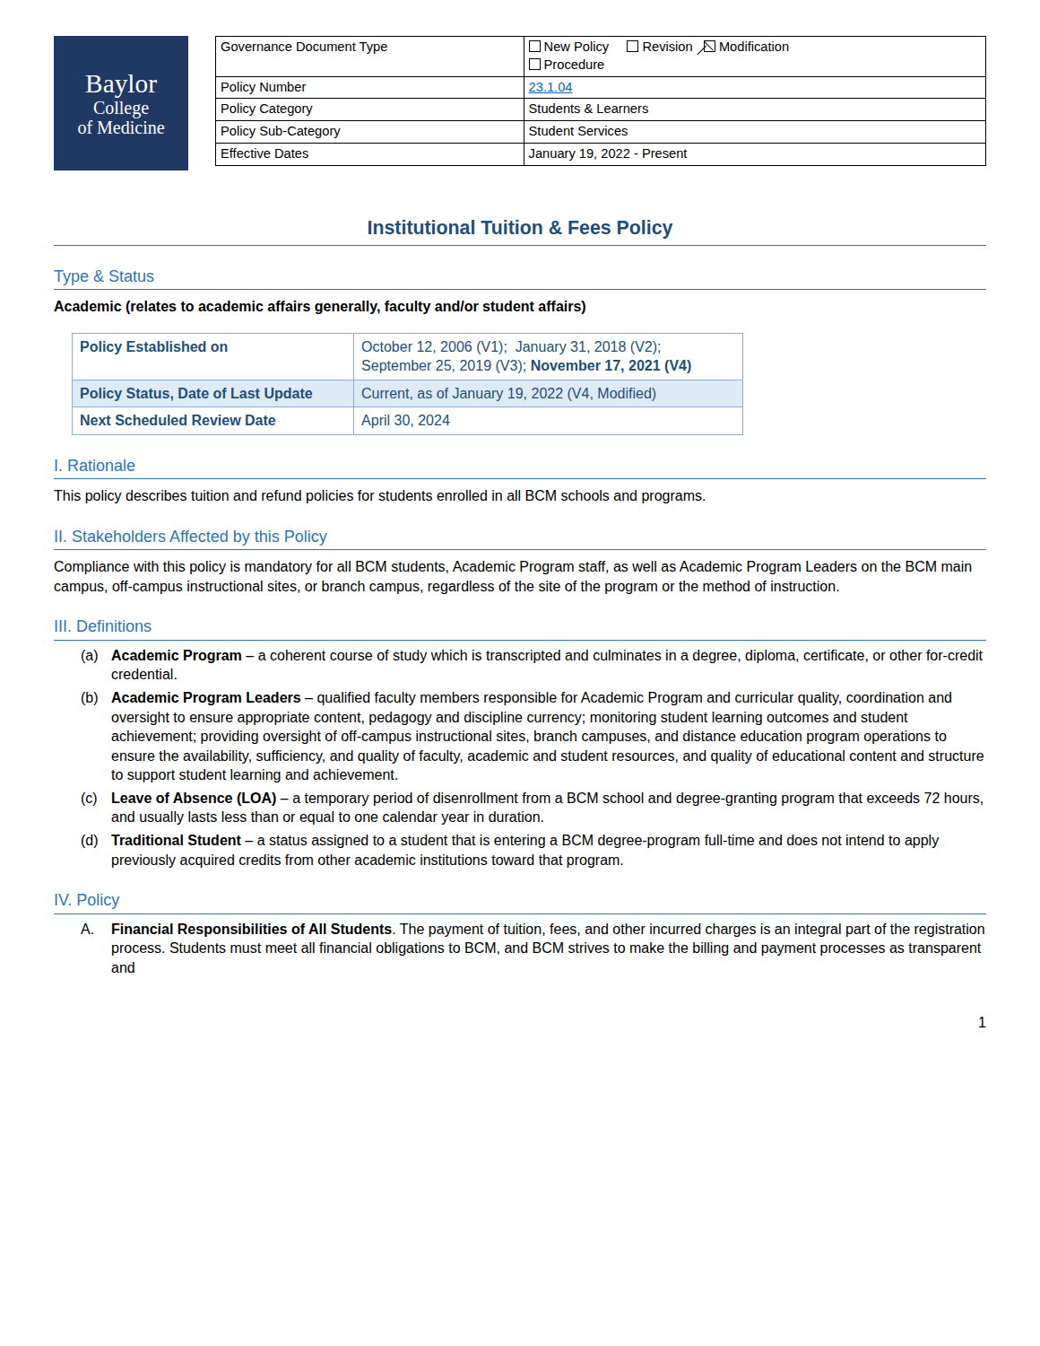Baylor College of Medicine
| Governance Document Type | New Policy Revision Modification Procedure |
| Policy Number | 23.1.04 |
| Policy Category | Students & Learners |
| Policy Sub-Category | Student Services |
| Effective Dates | January 19, 2022 - Present |
Institutional Tuition & Fees Policy
Type & Status
Academic (relates to academic affairs generally, faculty and/or student affairs)
| Policy Established on | October 12, 2006 (V1); January 31, 2018 (V2); September 25, 2019 (V3); November 17, 2021 (V4) |
| Policy Status, Date of Last Update | Current, as of January 19, 2022 (V4, Modified) |
| Next Scheduled Review Date | April 30, 2024 |
I. Rationale
This policy describes tuition and refund policies for students enrolled in all BCM schools and programs.
II. Stakeholders Affected by this Policy
Compliance with this policy is mandatory for all BCM students, Academic Program staff, as well as Academic Program Leaders on the BCM main campus, off-campus instructional sites, or branch campus, regardless of the site of the program or the method of instruction.
III. Definitions
(a) Academic Program – a coherent course of study which is transcripted and culminates in a degree, diploma, certificate, or other for-credit credential.
(b) Academic Program Leaders – qualified faculty members responsible for Academic Program and curricular quality, coordination and oversight to ensure appropriate content, pedagogy and discipline currency; monitoring student learning outcomes and student achievement; providing oversight of off-campus instructional sites, branch campuses, and distance education program operations to ensure the availability, sufficiency, and quality of faculty, academic and student resources, and quality of educational content and structure to support student learning and achievement.
(c) Leave of Absence (LOA) – a temporary period of disenrollment from a BCM school and degree-granting program that exceeds 72 hours, and usually lasts less than or equal to one calendar year in duration.
(d) Traditional Student – a status assigned to a student that is entering a BCM degree-program full-time and does not intend to apply previously acquired credits from other academic institutions toward that program.
IV. Policy
A. Financial Responsibilities of All Students. The payment of tuition, fees, and other incurred charges is an integral part of the registration process. Students must meet all financial obligations to BCM, and BCM strives to make the billing and payment processes as transparent and
1